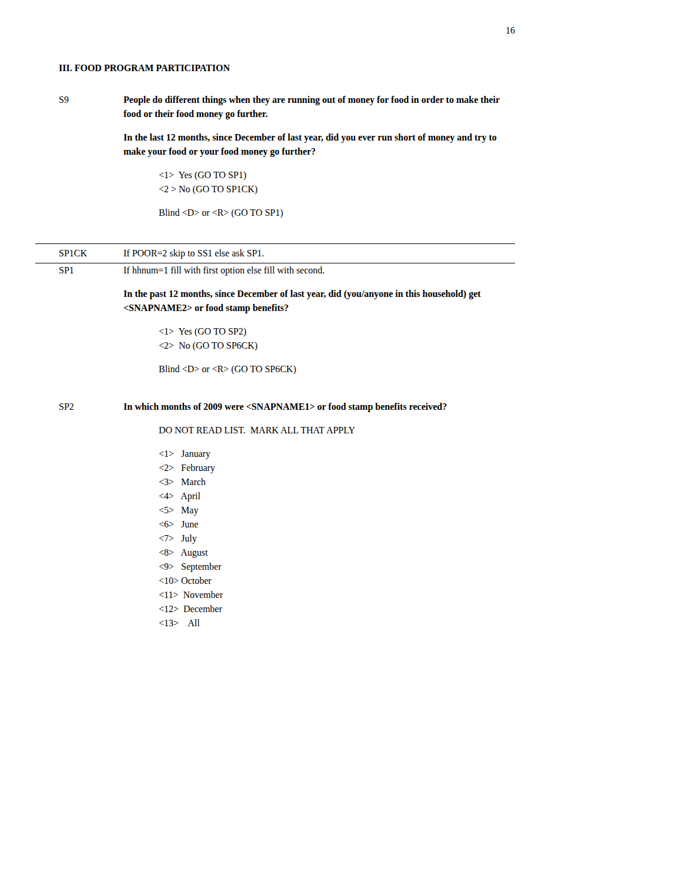16
III. FOOD PROGRAM PARTICIPATION
S9
People do different things when they are running out of money for food in order to make their food or their food money go further.
In the last 12 months, since December of last year, did you ever run short of money and try to make your food or your food money go further?
<1> Yes (GO TO SP1)
<2 > No (GO TO SP1CK)
Blind <D> or <R> (GO TO SP1)
SP1CK
If POOR=2 skip to SS1 else ask SP1.
SP1
If hhnum=1 fill with first option else fill with second.
In the past 12 months, since December of last year, did (you/anyone in this household) get <SNAPNAME2> or food stamp benefits?
<1> Yes (GO TO SP2)
<2> No (GO TO SP6CK)
Blind <D> or <R> (GO TO SP6CK)
SP2
In which months of 2009 were <SNAPNAME1> or food stamp benefits received?
DO NOT READ LIST. MARK ALL THAT APPLY
<1> January
<2> February
<3> March
<4> April
<5> May
<6> June
<7> July
<8> August
<9> September
<10> October
<11> November
<12> December
<13> All